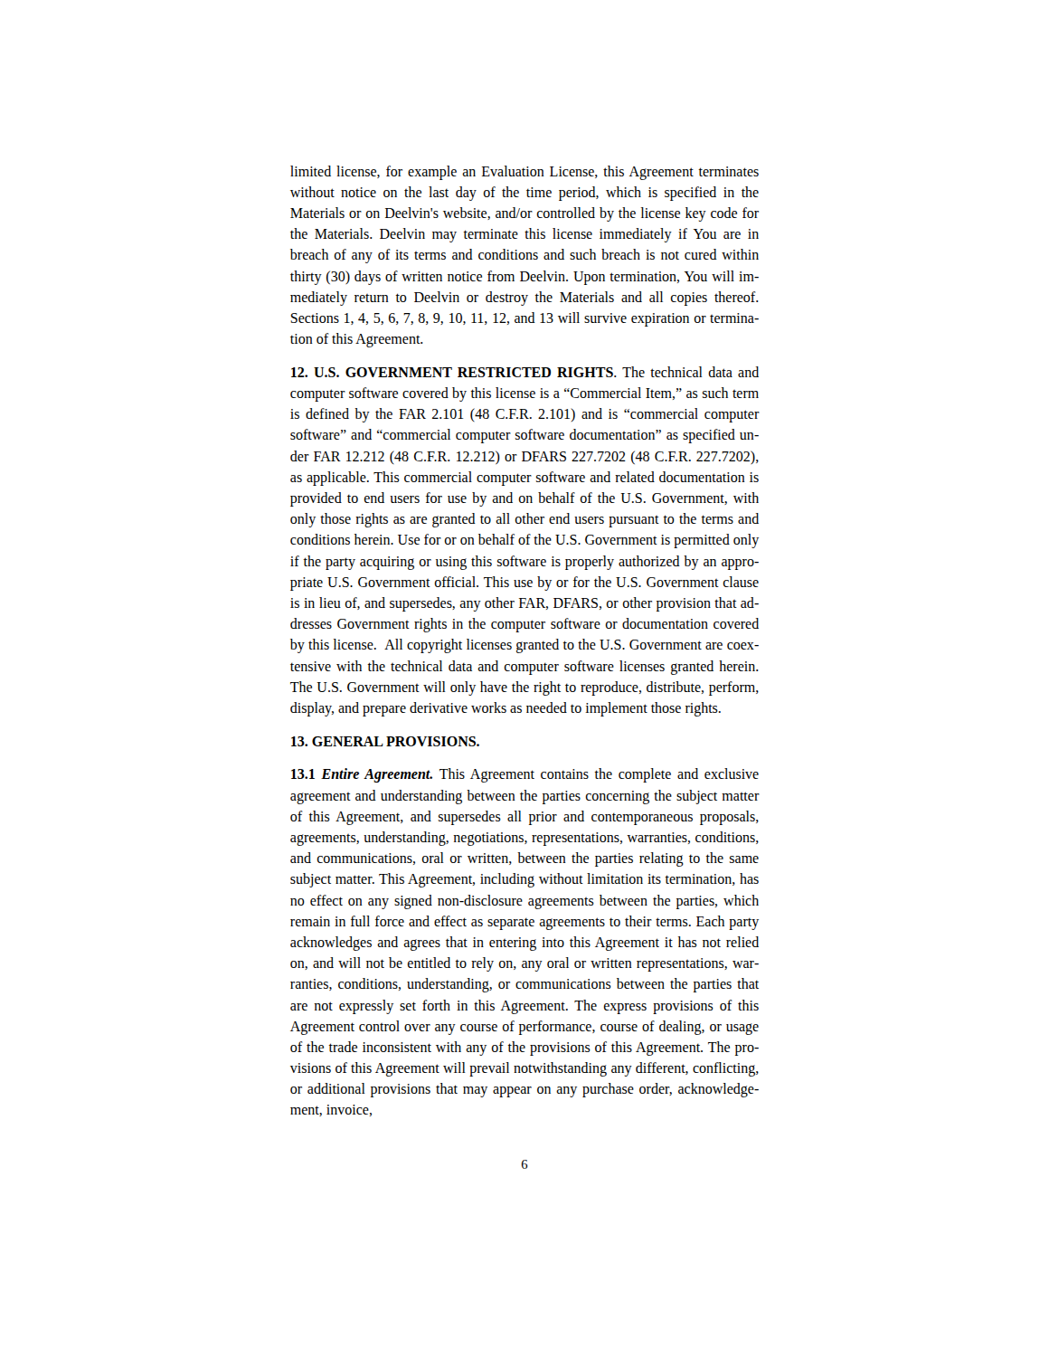limited license, for example an Evaluation License, this Agreement terminates without notice on the last day of the time period, which is specified in the Materials or on Deelvin's website, and/or controlled by the license key code for the Materials. Deelvin may terminate this license immediately if You are in breach of any of its terms and conditions and such breach is not cured within thirty (30) days of written notice from Deelvin. Upon termination, You will immediately return to Deelvin or destroy the Materials and all copies thereof. Sections 1, 4, 5, 6, 7, 8, 9, 10, 11, 12, and 13 will survive expiration or termination of this Agreement.
12. U.S. GOVERNMENT RESTRICTED RIGHTS. The technical data and computer software covered by this license is a “Commercial Item,” as such term is defined by the FAR 2.101 (48 C.F.R. 2.101) and is “commercial computer software” and “commercial computer software documentation” as specified under FAR 12.212 (48 C.F.R. 12.212) or DFARS 227.7202 (48 C.F.R. 227.7202), as applicable. This commercial computer software and related documentation is provided to end users for use by and on behalf of the U.S. Government, with only those rights as are granted to all other end users pursuant to the terms and conditions herein. Use for or on behalf of the U.S. Government is permitted only if the party acquiring or using this software is properly authorized by an appropriate U.S. Government official. This use by or for the U.S. Government clause is in lieu of, and supersedes, any other FAR, DFARS, or other provision that addresses Government rights in the computer software or documentation covered by this license. All copyright licenses granted to the U.S. Government are coextensive with the technical data and computer software licenses granted herein. The U.S. Government will only have the right to reproduce, distribute, perform, display, and prepare derivative works as needed to implement those rights.
13. GENERAL PROVISIONS.
13.1 Entire Agreement. This Agreement contains the complete and exclusive agreement and understanding between the parties concerning the subject matter of this Agreement, and supersedes all prior and contemporaneous proposals, agreements, understanding, negotiations, representations, warranties, conditions, and communications, oral or written, between the parties relating to the same subject matter. This Agreement, including without limitation its termination, has no effect on any signed non-disclosure agreements between the parties, which remain in full force and effect as separate agreements to their terms. Each party acknowledges and agrees that in entering into this Agreement it has not relied on, and will not be entitled to rely on, any oral or written representations, warranties, conditions, understanding, or communications between the parties that are not expressly set forth in this Agreement. The express provisions of this Agreement control over any course of performance, course of dealing, or usage of the trade inconsistent with any of the provisions of this Agreement. The provisions of this Agreement will prevail notwithstanding any different, conflicting, or additional provisions that may appear on any purchase order, acknowledgement, invoice,
6